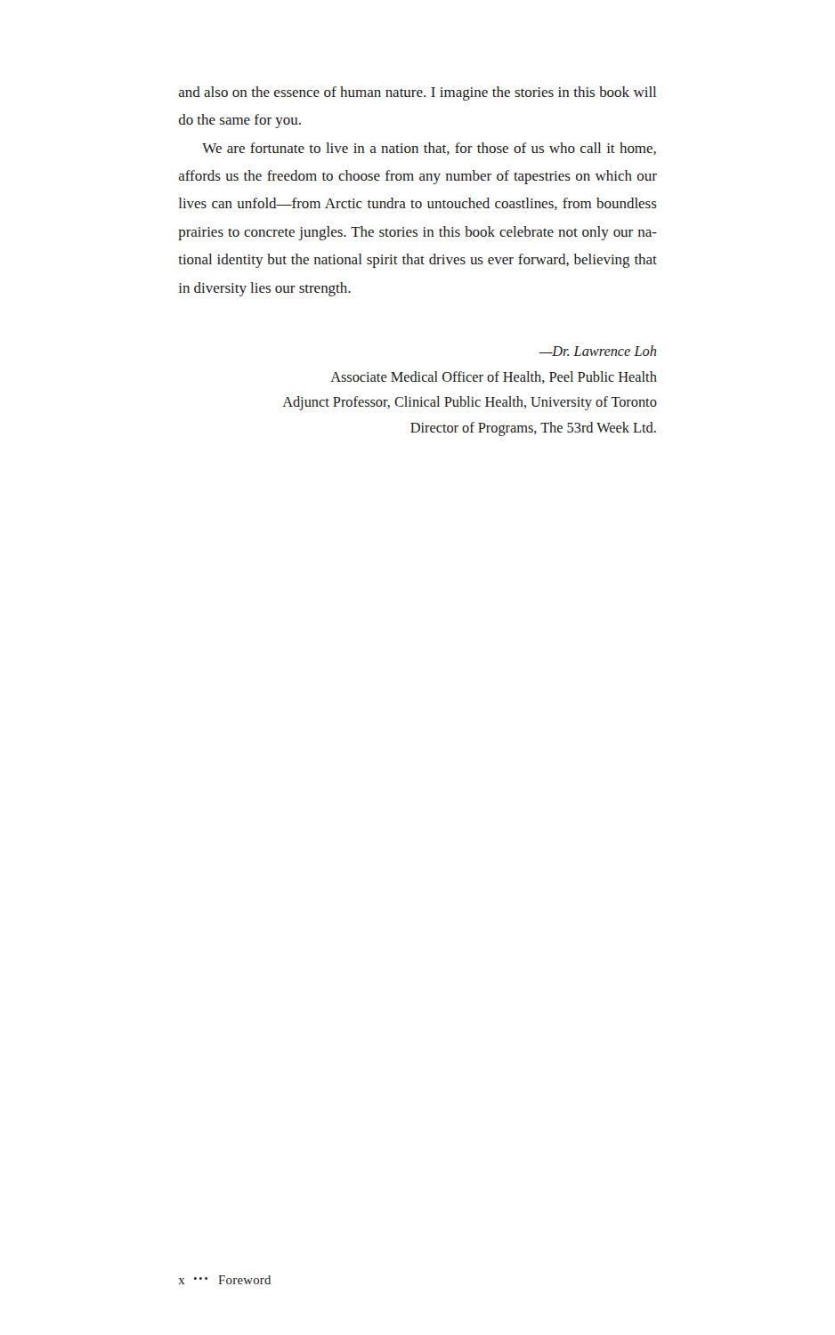and also on the essence of human nature. I imagine the stories in this book will do the same for you.
We are fortunate to live in a nation that, for those of us who call it home, affords us the freedom to choose from any number of tapestries on which our lives can unfold—from Arctic tundra to untouched coastlines, from boundless prairies to concrete jungles. The stories in this book celebrate not only our national identity but the national spirit that drives us ever forward, believing that in diversity lies our strength.
—Dr. Lawrence Loh Associate Medical Officer of Health, Peel Public Health Adjunct Professor, Clinical Public Health, University of Toronto Director of Programs, The 53rd Week Ltd.
x ••• Foreword